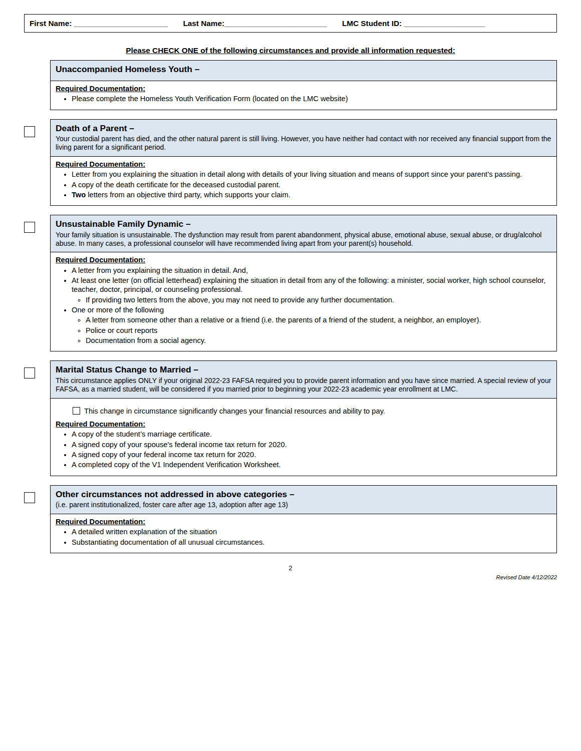First Name: ______________________ Last Name:________________________ LMC Student ID: ___________________
Please CHECK ONE of the following circumstances and provide all information requested:
Unaccompanied Homeless Youth –
Required Documentation:
Please complete the Homeless Youth Verification Form (located on the LMC website)
Death of a Parent –
Your custodial parent has died, and the other natural parent is still living. However, you have neither had contact with nor received any financial support from the living parent for a significant period.
Required Documentation:
Letter from you explaining the situation in detail along with details of your living situation and means of support since your parent’s passing.
A copy of the death certificate for the deceased custodial parent.
Two letters from an objective third party, which supports your claim.
Unsustainable Family Dynamic –
Your family situation is unsustainable. The dysfunction may result from parent abandonment, physical abuse, emotional abuse, sexual abuse, or drug/alcohol abuse. In many cases, a professional counselor will have recommended living apart from your parent(s) household.
Required Documentation:
A letter from you explaining the situation in detail. And,
At least one letter (on official letterhead) explaining the situation in detail from any of the following: a minister, social worker, high school counselor, teacher, doctor, principal, or counseling professional.
If providing two letters from the above, you may not need to provide any further documentation.
One or more of the following
A letter from someone other than a relative or a friend (i.e. the parents of a friend of the student, a neighbor, an employer).
Police or court reports
Documentation from a social agency.
Marital Status Change to Married –
This circumstance applies ONLY if your original 2022-23 FAFSA required you to provide parent information and you have since married. A special review of your FAFSA, as a married student, will be considered if you married prior to beginning your 2022-23 academic year enrollment at LMC.
This change in circumstance significantly changes your financial resources and ability to pay.
Required Documentation:
A copy of the student’s marriage certificate.
A signed copy of your spouse's federal income tax return for 2020.
A signed copy of your federal income tax return for 2020.
A completed copy of the V1 Independent Verification Worksheet.
Other circumstances not addressed in above categories –
(i.e. parent institutionalized, foster care after age 13, adoption after age 13)
Required Documentation:
A detailed written explanation of the situation
Substantiating documentation of all unusual circumstances.
2
Revised Date 4/12/2022